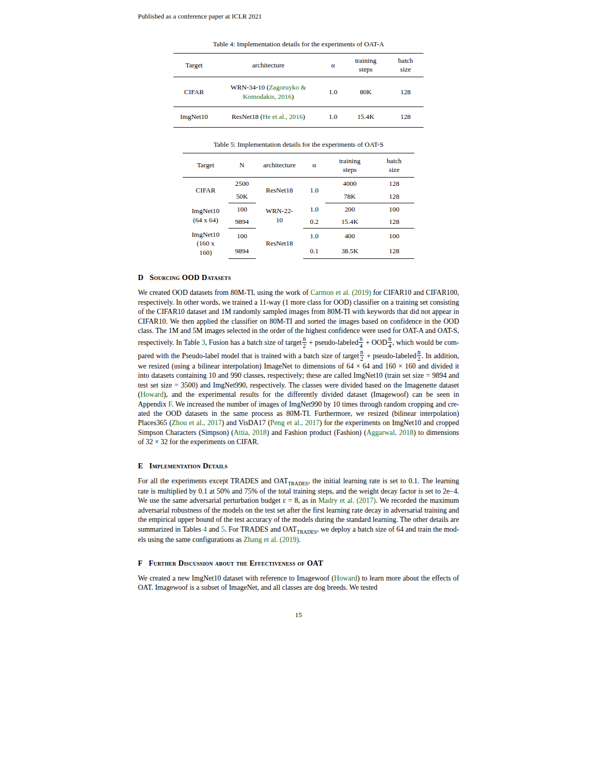Published as a conference paper at ICLR 2021
Table 4: Implementation details for the experiments of OAT-A
| Target | architecture | α | training steps | batch size |
| --- | --- | --- | --- | --- |
| CIFAR | WRN-34-10 ( Zagoruyko & Komodakis, 2016 ) | 1.0 | 80K | 128 |
| ImgNet10 | ResNet18 ( He et al., 2016 ) | 1.0 | 15.4K | 128 |
Table 5: Implementation details for the experiments of OAT-S
| Target | N | architecture | α | training steps | batch size |
| --- | --- | --- | --- | --- | --- |
| CIFAR | 2500 | ResNet18 | 1.0 | 4000 | 128 |
| 50K | 78K | 128 |
| ImgNet10 (64 x 64) | 100 | WRN-22-10 | 1.0 | 200 | 100 |
| 9894 | 0.2 | 15.4K | 128 |
| ImgNet10 (160 x 160) | 100 | ResNet18 | 1.0 | 400 | 100 |
| 9894 | 0.1 | 38.5K | 128 |
D Sourcing OOD Datasets
We created OOD datasets from 80M-TI, using the work of Carmon et al. (2019) for CIFAR10 and CIFAR100, respectively. In other words, we trained a 11-way (1 more class for OOD) classifier on a training set consisting of the CIFAR10 dataset and 1M randomly sampled images from 80M-TI with keywords that did not appear in CIFAR10. We then applied the classifier on 80M-TI and sorted the images based on confidence in the OOD class. The 1M and 5M images selected in the order of the highest confidence were used for OAT-A and OAT-S, respectively. In Table 3, Fusion has a batch size of targetn 2 + pseudo-labeledn 4 + OODn 4, which would be compared with the Pseudo-label model that is trained with a batch size of targetn 2 + pseudo-labeledn 2. In addition, we resized (using a bilinear interpolation) ImageNet to dimensions of 64 × 64 and 160 × 160 and divided it into datasets containing 10 and 990 classes, respectively; these are called ImgNet10 (train set size = 9894 and test set size = 3500) and ImgNet990, respectively. The classes were divided based on the Imagenette dataset (Howard), and the experimental results for the differently divided dataset (Imagewoof) can be seen in Appendix F. We increased the number of images of ImgNet990 by 10 times through random cropping and created the OOD datasets in the same process as 80M-TI. Furthermore, we resized (bilinear interpolation) Places365 (Zhou et al., 2017) and VisDA17 (Peng et al., 2017) for the experiments on ImgNet10 and cropped Simpson Characters (Simpson) (Attia, 2018) and Fashion product (Fashion) (Aggarwal, 2018) to dimensions of 32 × 32 for the experiments on CIFAR.
E Implementation Details
For all the experiments except TRADES and OATTRADES, the initial learning rate is set to 0.1. The learning rate is multiplied by 0.1 at 50% and 75% of the total training steps, and the weight decay factor is set to 2e−4. We use the same adversarial perturbation budget ε = 8, as in Madry et al. (2017). We recorded the maximum adversarial robustness of the models on the test set after the first learning rate decay in adversarial training and the empirical upper bound of the test accuracy of the models during the standard learning. The other details are summarized in Tables 4 and 5. For TRADES and OATTRADES, we deploy a batch size of 64 and train the models using the same configurations as Zhang et al. (2019).
F Further Discussion about the Effectiveness of OAT
We created a new ImgNet10 dataset with reference to Imagewoof (Howard) to learn more about the effects of OAT. Imagewoof is a subset of ImageNet, and all classes are dog breeds. We tested
15